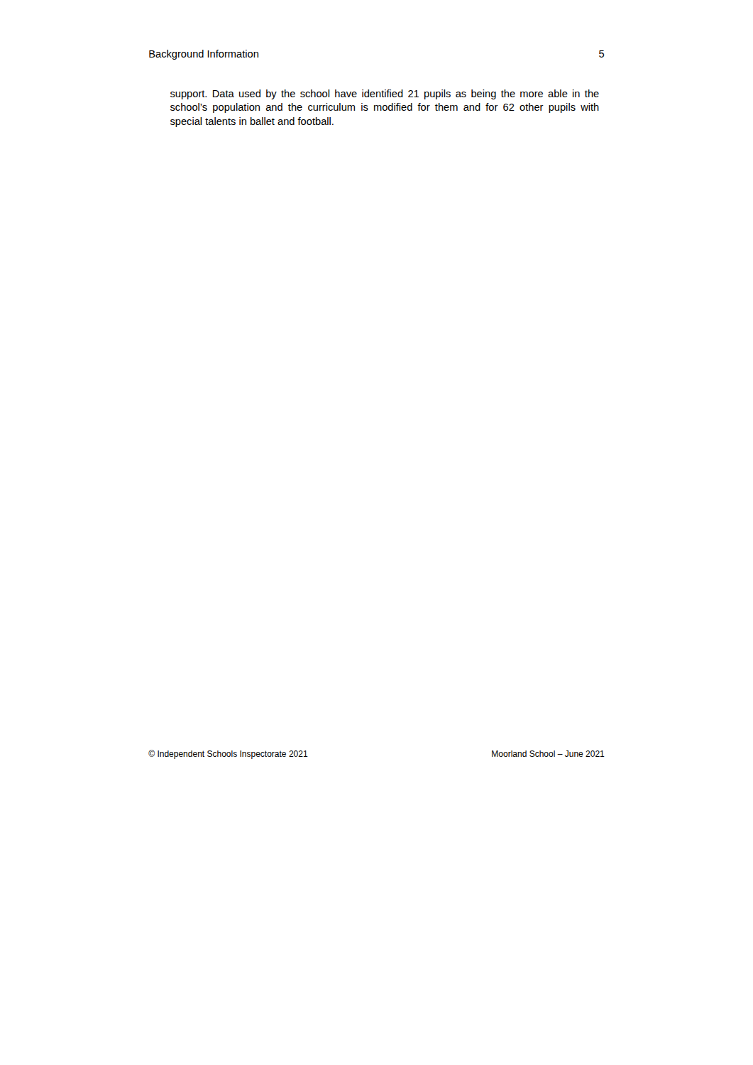Background Information
5
support. Data used by the school have identified 21 pupils as being the more able in the school’s population and the curriculum is modified for them and for 62 other pupils with special talents in ballet and football.
© Independent Schools Inspectorate 2021
Moorland School – June 2021